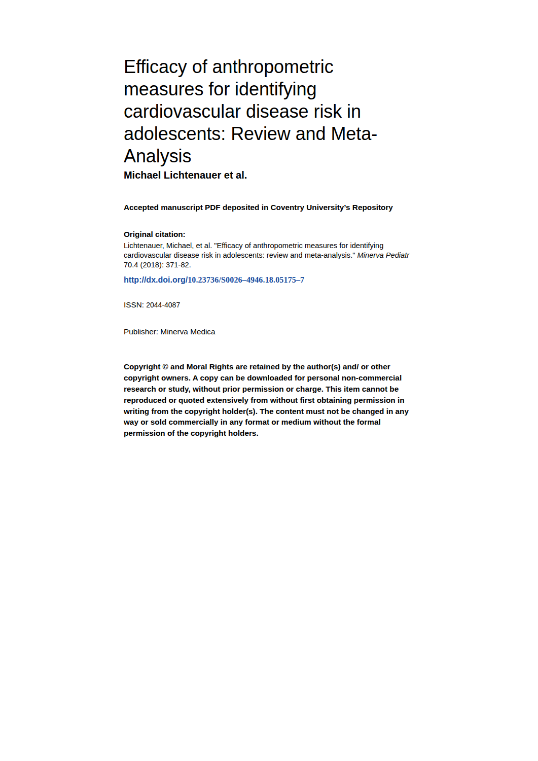Efficacy of anthropometric measures for identifying cardiovascular disease risk in adolescents: Review and Meta-Analysis
Michael Lichtenauer et al.
Accepted manuscript PDF deposited in Coventry University’s Repository
Original citation:
Lichtenauer, Michael, et al. "Efficacy of anthropometric measures for identifying cardiovascular disease risk in adolescents: review and meta-analysis." Minerva Pediatr 70.4 (2018): 371-82.
http://dx.doi.org/10.23736/S0026–4946.18.05175–7
ISSN: 2044-4087
Publisher: Minerva Medica
Copyright © and Moral Rights are retained by the author(s) and/ or other copyright owners. A copy can be downloaded for personal non-commercial research or study, without prior permission or charge. This item cannot be reproduced or quoted extensively from without first obtaining permission in writing from the copyright holder(s). The content must not be changed in any way or sold commercially in any format or medium without the formal permission of the copyright holders.